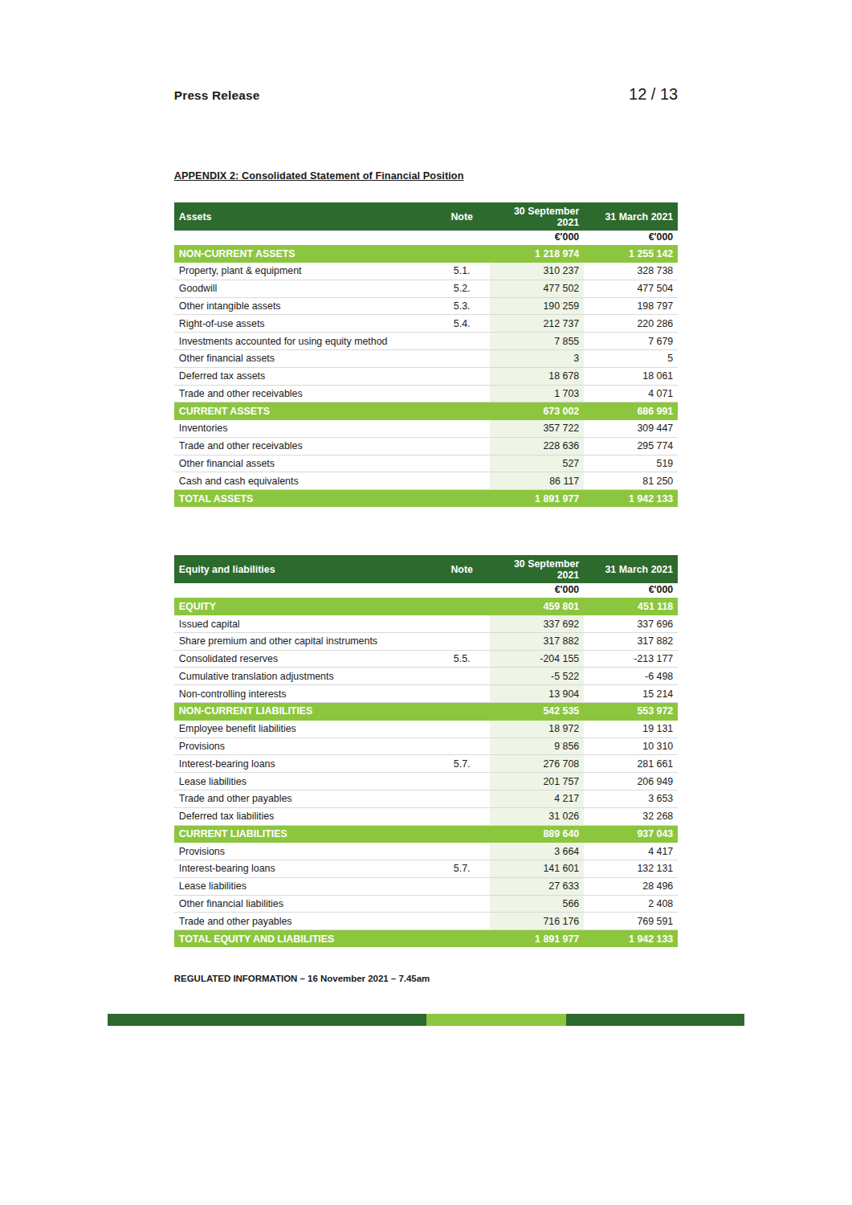Press Release
12 / 13
APPENDIX 2: Consolidated Statement of Financial Position
| Assets | Note | 30 September 2021 | 31 March 2021 |
| --- | --- | --- | --- |
| | | €'000 | €'000 |
| NON-CURRENT ASSETS | | 1 218 974 | 1 255 142 |
| Property, plant & equipment | 5.1. | 310 237 | 328 738 |
| Goodwill | 5.2. | 477 502 | 477 504 |
| Other intangible assets | 5.3. | 190 259 | 198 797 |
| Right-of-use assets | 5.4. | 212 737 | 220 286 |
| Investments accounted for using equity method | | 7 855 | 7 679 |
| Other financial assets | | 3 | 5 |
| Deferred tax assets | | 18 678 | 18 061 |
| Trade and other receivables | | 1 703 | 4 071 |
| CURRENT ASSETS | | 673 002 | 686 991 |
| Inventories | | 357 722 | 309 447 |
| Trade and other receivables | | 228 636 | 295 774 |
| Other financial assets | | 527 | 519 |
| Cash and cash equivalents | | 86 117 | 81 250 |
| TOTAL ASSETS | | 1 891 977 | 1 942 133 |
| Equity and liabilities | Note | 30 September 2021 | 31 March 2021 |
| --- | --- | --- | --- |
| | | €'000 | €'000 |
| EQUITY | | 459 801 | 451 118 |
| Issued capital | | 337 692 | 337 696 |
| Share premium and other capital instruments | | 317 882 | 317 882 |
| Consolidated reserves | 5.5. | -204 155 | -213 177 |
| Cumulative translation adjustments | | -5 522 | -6 498 |
| Non-controlling interests | | 13 904 | 15 214 |
| NON-CURRENT LIABILITIES | | 542 535 | 553 972 |
| Employee benefit liabilities | | 18 972 | 19 131 |
| Provisions | | 9 856 | 10 310 |
| Interest-bearing loans | 5.7. | 276 708 | 281 661 |
| Lease liabilities | | 201 757 | 206 949 |
| Trade and other payables | | 4 217 | 3 653 |
| Deferred tax liabilities | | 31 026 | 32 268 |
| CURRENT LIABILITIES | | 889 640 | 937 043 |
| Provisions | | 3 664 | 4 417 |
| Interest-bearing loans | 5.7. | 141 601 | 132 131 |
| Lease liabilities | | 27 633 | 28 496 |
| Other financial liabilities | | 566 | 2 408 |
| Trade and other payables | | 716 176 | 769 591 |
| TOTAL EQUITY AND LIABILITIES | | 1 891 977 | 1 942 133 |
REGULATED INFORMATION – 16 November 2021 – 7.45am